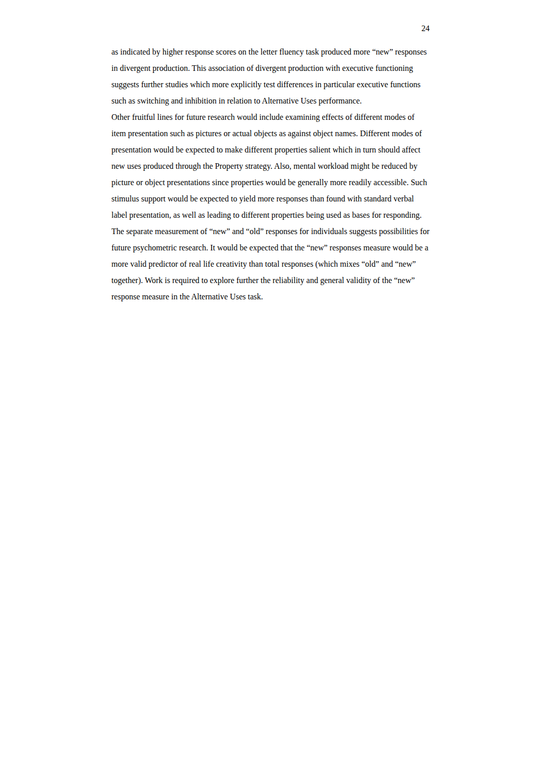24
as indicated by higher response scores on the letter fluency task produced more “new” responses in divergent production. This association of divergent production with executive functioning suggests further studies which more explicitly test differences in particular executive functions such as switching and inhibition in relation to Alternative Uses performance.
Other fruitful lines for future research would include examining effects of different modes of item presentation such as pictures or actual objects as against object names. Different modes of presentation would be expected to make different properties salient which in turn should affect new uses produced through the Property strategy. Also, mental workload might be reduced by picture or object presentations since properties would be generally more readily accessible. Such stimulus support would be expected to yield more responses than found with standard verbal label presentation, as well as leading to different properties being used as bases for responding. The separate measurement of “new” and “old” responses for individuals suggests possibilities for future psychometric research. It would be expected that the “new” responses measure would be a more valid predictor of real life creativity than total responses (which mixes “old” and “new” together). Work is required to explore further the reliability and general validity of the “new” response measure in the Alternative Uses task.